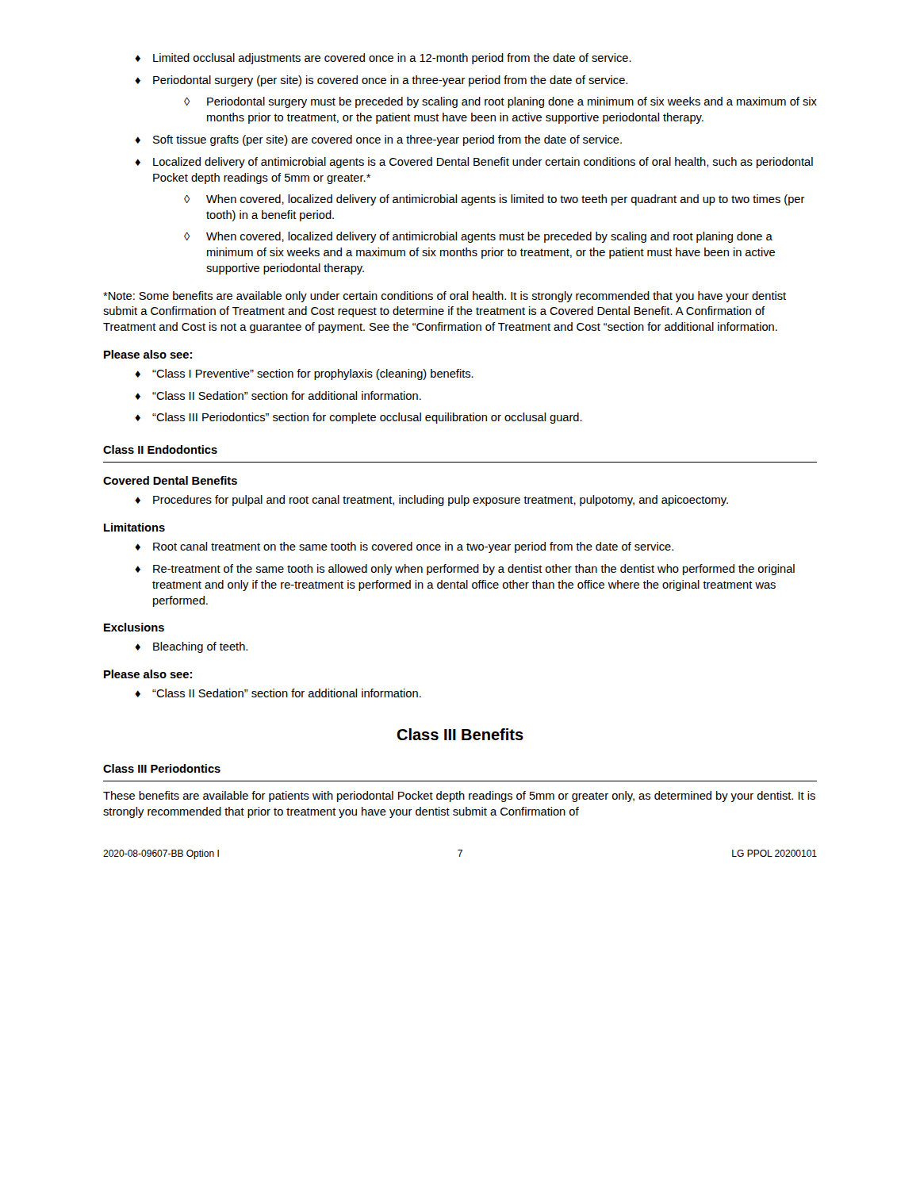Limited occlusal adjustments are covered once in a 12-month period from the date of service.
Periodontal surgery (per site) is covered once in a three-year period from the date of service.
Periodontal surgery must be preceded by scaling and root planing done a minimum of six weeks and a maximum of six months prior to treatment, or the patient must have been in active supportive periodontal therapy.
Soft tissue grafts (per site) are covered once in a three-year period from the date of service.
Localized delivery of antimicrobial agents is a Covered Dental Benefit under certain conditions of oral health, such as periodontal Pocket depth readings of 5mm or greater.*
When covered, localized delivery of antimicrobial agents is limited to two teeth per quadrant and up to two times (per tooth) in a benefit period.
When covered, localized delivery of antimicrobial agents must be preceded by scaling and root planing done a minimum of six weeks and a maximum of six months prior to treatment, or the patient must have been in active supportive periodontal therapy.
*Note: Some benefits are available only under certain conditions of oral health. It is strongly recommended that you have your dentist submit a Confirmation of Treatment and Cost request to determine if the treatment is a Covered Dental Benefit. A Confirmation of Treatment and Cost is not a guarantee of payment. See the “Confirmation of Treatment and Cost “section for additional information.
Please also see:
“Class I Preventive” section for prophylaxis (cleaning) benefits.
“Class II Sedation” section for additional information.
“Class III Periodontics” section for complete occlusal equilibration or occlusal guard.
Class II Endodontics
Covered Dental Benefits
Procedures for pulpal and root canal treatment, including pulp exposure treatment, pulpotomy, and apicoectomy.
Limitations
Root canal treatment on the same tooth is covered once in a two-year period from the date of service.
Re-treatment of the same tooth is allowed only when performed by a dentist other than the dentist who performed the original treatment and only if the re-treatment is performed in a dental office other than the office where the original treatment was performed.
Exclusions
Bleaching of teeth.
Please also see:
“Class II Sedation” section for additional information.
Class III Benefits
Class III Periodontics
These benefits are available for patients with periodontal Pocket depth readings of 5mm or greater only, as determined by your dentist. It is strongly recommended that prior to treatment you have your dentist submit a Confirmation of
2020-08-09607-BB Option I
7
LG PPOL 20200101